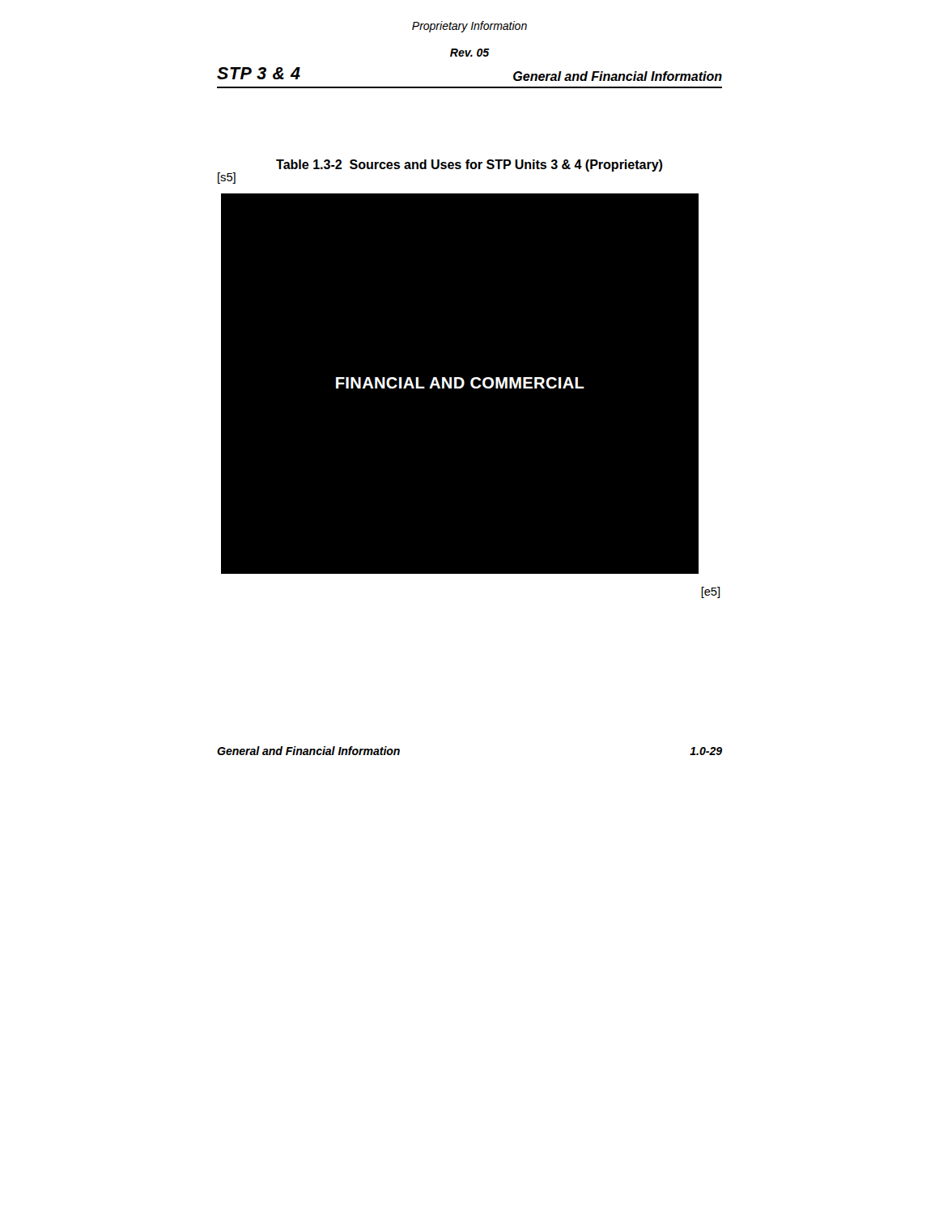Proprietary Information
Rev. 05
STP 3 & 4
General and Financial Information
Table 1.3-2 Sources and Uses for STP Units 3 & 4 (Proprietary)
[s5]
FINANCIAL AND COMMERCIAL
[e5]
General and Financial Information
1.0-29